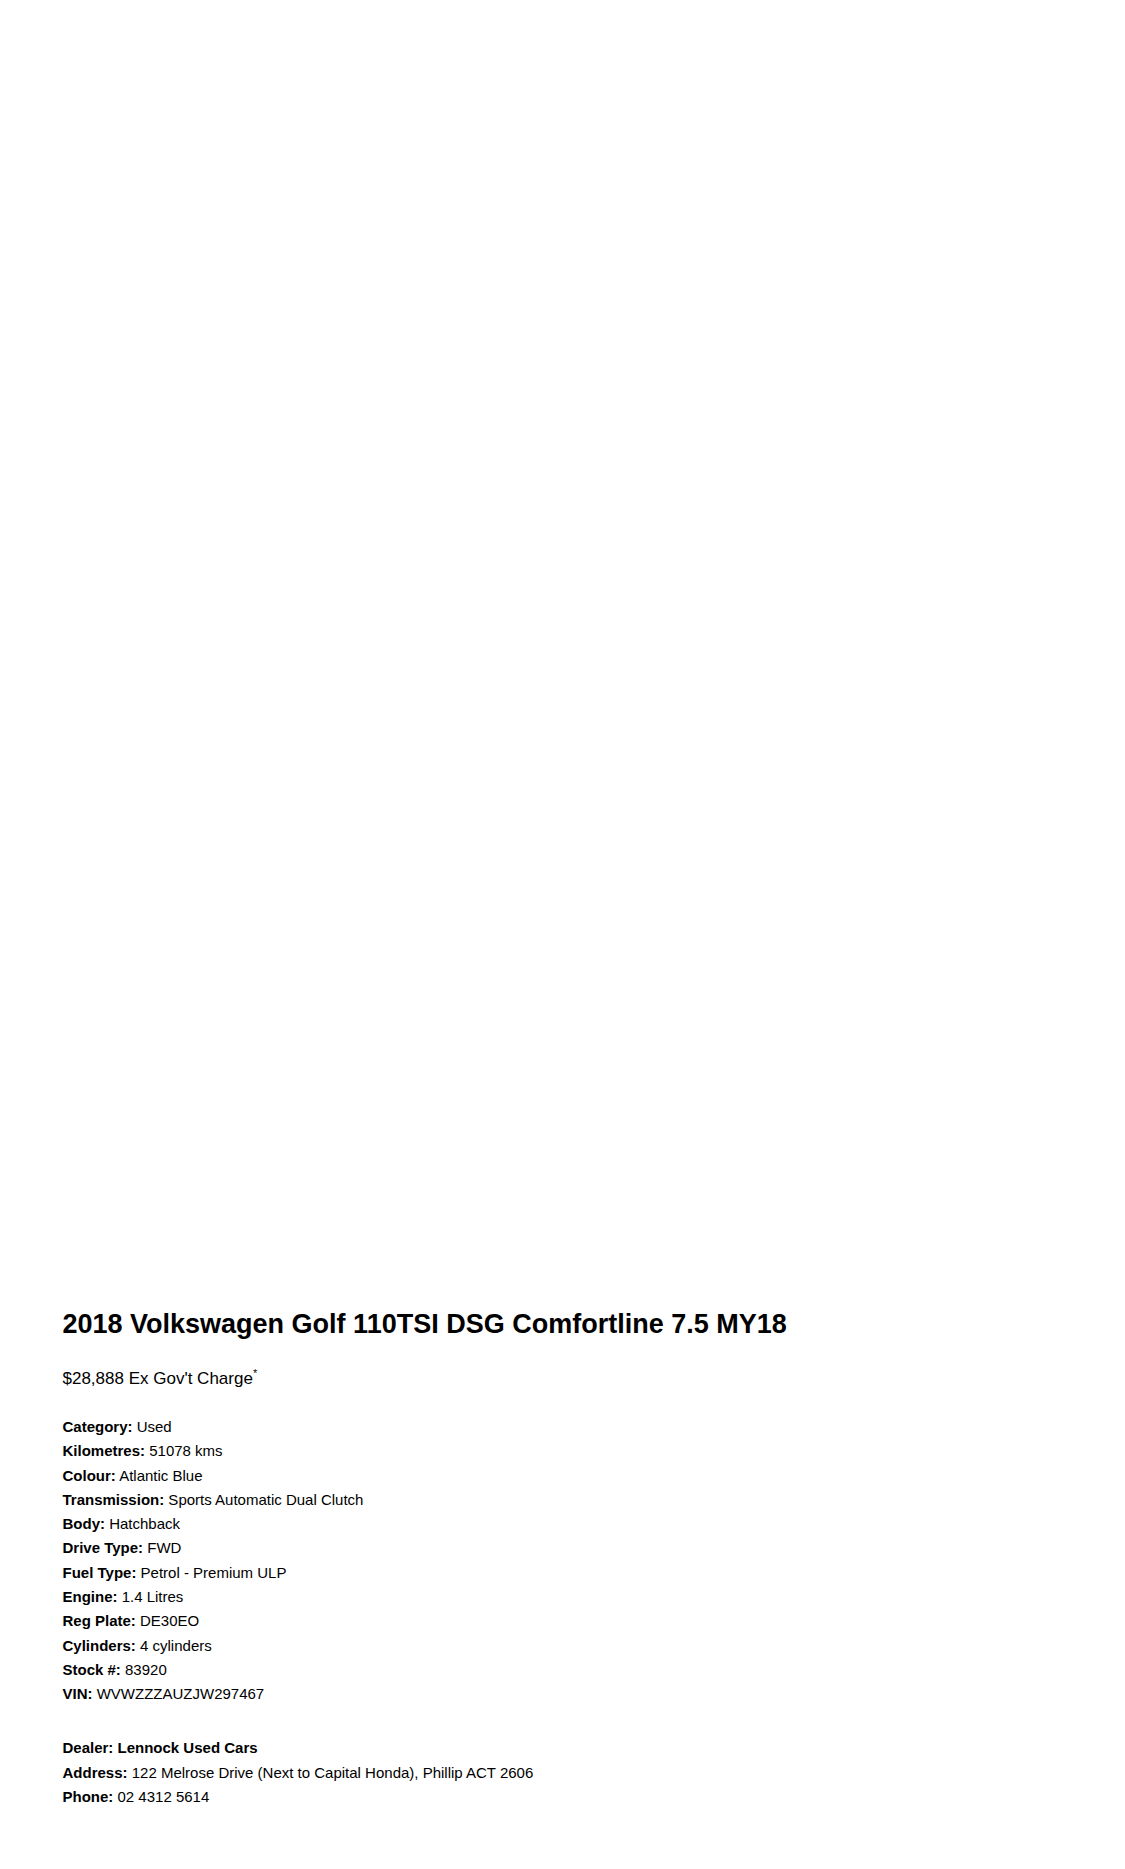2018 Volkswagen Golf 110TSI DSG Comfortline 7.5 MY18
$28,888 Ex Gov't Charge*
Category: Used
Kilometres: 51078 kms
Colour: Atlantic Blue
Transmission: Sports Automatic Dual Clutch
Body: Hatchback
Drive Type: FWD
Fuel Type: Petrol - Premium ULP
Engine: 1.4 Litres
Reg Plate: DE30EO
Cylinders: 4 cylinders
Stock #: 83920
VIN: WVWZZZAUZJW297467
Dealer: Lennock Used Cars
Address: 122 Melrose Drive (Next to Capital Honda), Phillip ACT 2606
Phone: 02 4312 5614